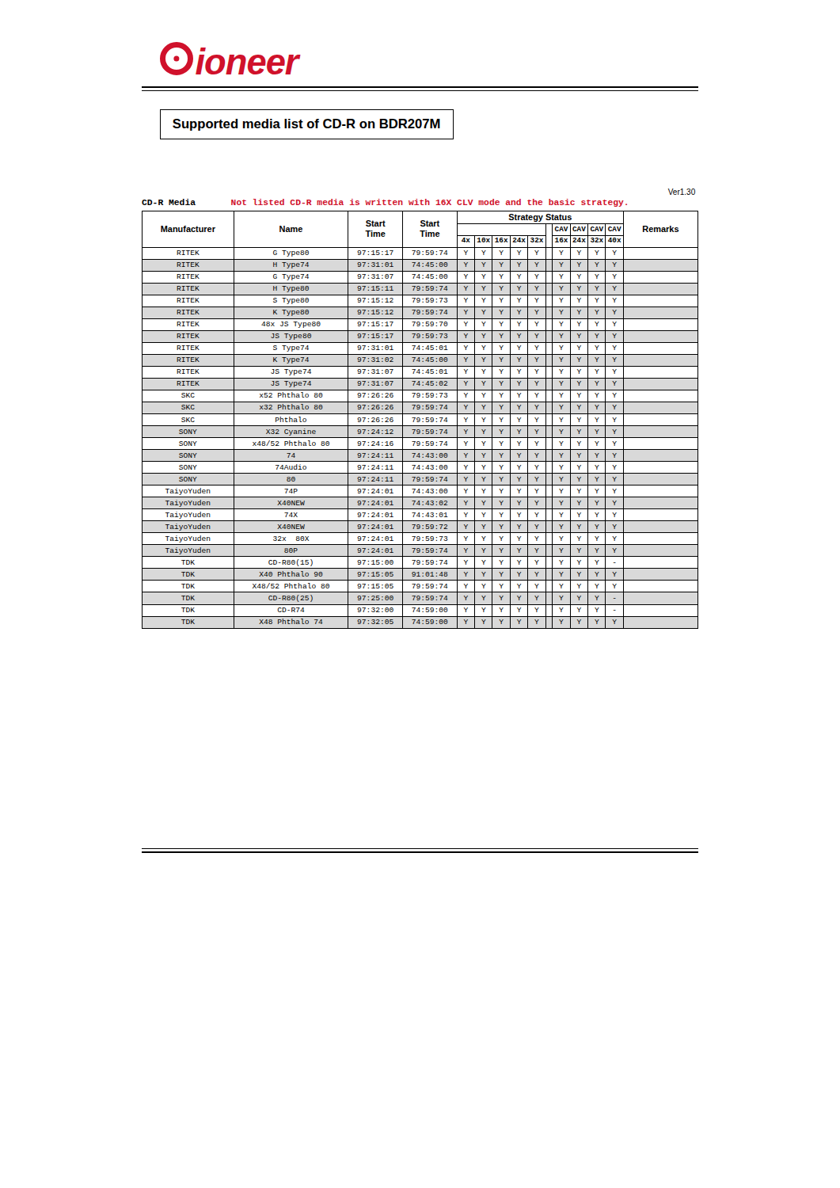ioneer
Supported media list of CD-R on BDR207M
Ver1.30
CD-R Media Not listed CD-R media is written with 16X CLV mode and the basic strategy.
| Manufacturer | Name | Start Time | Start Time | Strategy Status | Remarks |
| --- | --- | --- | --- | --- | --- |
| | | CAV | CAV | CAV | CAV |
| 4x | 10x | 16x | 24x | 32x | | 16x | 24x | 32x | 40x |
| RITEK | G Type80 | 97:15:17 | 79:59:74 | Y | Y | Y | Y | Y | | Y | Y | Y | Y | |
| RITEK | H Type74 | 97:31:01 | 74:45:00 | Y | Y | Y | Y | Y | | Y | Y | Y | Y | |
| RITEK | G Type74 | 97:31:07 | 74:45:00 | Y | Y | Y | Y | Y | | Y | Y | Y | Y | |
| RITEK | H Type80 | 97:15:11 | 79:59:74 | Y | Y | Y | Y | Y | | Y | Y | Y | Y | |
| RITEK | S Type80 | 97:15:12 | 79:59:73 | Y | Y | Y | Y | Y | | Y | Y | Y | Y | |
| RITEK | K Type80 | 97:15:12 | 79:59:74 | Y | Y | Y | Y | Y | | Y | Y | Y | Y | |
| RITEK | 48x JS Type80 | 97:15:17 | 79:59:70 | Y | Y | Y | Y | Y | | Y | Y | Y | Y | |
| RITEK | JS Type80 | 97:15:17 | 79:59:73 | Y | Y | Y | Y | Y | | Y | Y | Y | Y | |
| RITEK | S Type74 | 97:31:01 | 74:45:01 | Y | Y | Y | Y | Y | | Y | Y | Y | Y | |
| RITEK | K Type74 | 97:31:02 | 74:45:00 | Y | Y | Y | Y | Y | | Y | Y | Y | Y | |
| RITEK | JS Type74 | 97:31:07 | 74:45:01 | Y | Y | Y | Y | Y | | Y | Y | Y | Y | |
| RITEK | JS Type74 | 97:31:07 | 74:45:02 | Y | Y | Y | Y | Y | | Y | Y | Y | Y | |
| SKC | x52 Phthalo 80 | 97:26:26 | 79:59:73 | Y | Y | Y | Y | Y | | Y | Y | Y | Y | |
| SKC | x32 Phthalo 80 | 97:26:26 | 79:59:74 | Y | Y | Y | Y | Y | | Y | Y | Y | Y | |
| SKC | Phthalo | 97:26:26 | 79:59:74 | Y | Y | Y | Y | Y | | Y | Y | Y | Y | |
| SONY | X32 Cyanine | 97:24:12 | 79:59:74 | Y | Y | Y | Y | Y | | Y | Y | Y | Y | |
| SONY | x48/52 Phthalo 80 | 97:24:16 | 79:59:74 | Y | Y | Y | Y | Y | | Y | Y | Y | Y | |
| SONY | 74 | 97:24:11 | 74:43:00 | Y | Y | Y | Y | Y | | Y | Y | Y | Y | |
| SONY | 74Audio | 97:24:11 | 74:43:00 | Y | Y | Y | Y | Y | | Y | Y | Y | Y | |
| SONY | 80 | 97:24:11 | 79:59:74 | Y | Y | Y | Y | Y | | Y | Y | Y | Y | |
| TaiyoYuden | 74P | 97:24:01 | 74:43:00 | Y | Y | Y | Y | Y | | Y | Y | Y | Y | |
| TaiyoYuden | X40NEW | 97:24:01 | 74:43:02 | Y | Y | Y | Y | Y | | Y | Y | Y | Y | |
| TaiyoYuden | 74X | 97:24:01 | 74:43:01 | Y | Y | Y | Y | Y | | Y | Y | Y | Y | |
| TaiyoYuden | X40NEW | 97:24:01 | 79:59:72 | Y | Y | Y | Y | Y | | Y | Y | Y | Y | |
| TaiyoYuden | 32x 80X | 97:24:01 | 79:59:73 | Y | Y | Y | Y | Y | | Y | Y | Y | Y | |
| TaiyoYuden | 80P | 97:24:01 | 79:59:74 | Y | Y | Y | Y | Y | | Y | Y | Y | Y | |
| TDK | CD-R80(15) | 97:15:00 | 79:59:74 | Y | Y | Y | Y | Y | | Y | Y | Y | - | |
| TDK | X40 Phthalo 90 | 97:15:05 | 91:01:48 | Y | Y | Y | Y | Y | | Y | Y | Y | Y | |
| TDK | X48/52 Phthalo 80 | 97:15:05 | 79:59:74 | Y | Y | Y | Y | Y | | Y | Y | Y | Y | |
| TDK | CD-R80(25) | 97:25:00 | 79:59:74 | Y | Y | Y | Y | Y | | Y | Y | Y | - | |
| TDK | CD-R74 | 97:32:00 | 74:59:00 | Y | Y | Y | Y | Y | | Y | Y | Y | - | |
| TDK | X48 Phthalo 74 | 97:32:05 | 74:59:00 | Y | Y | Y | Y | Y | | Y | Y | Y | Y | |